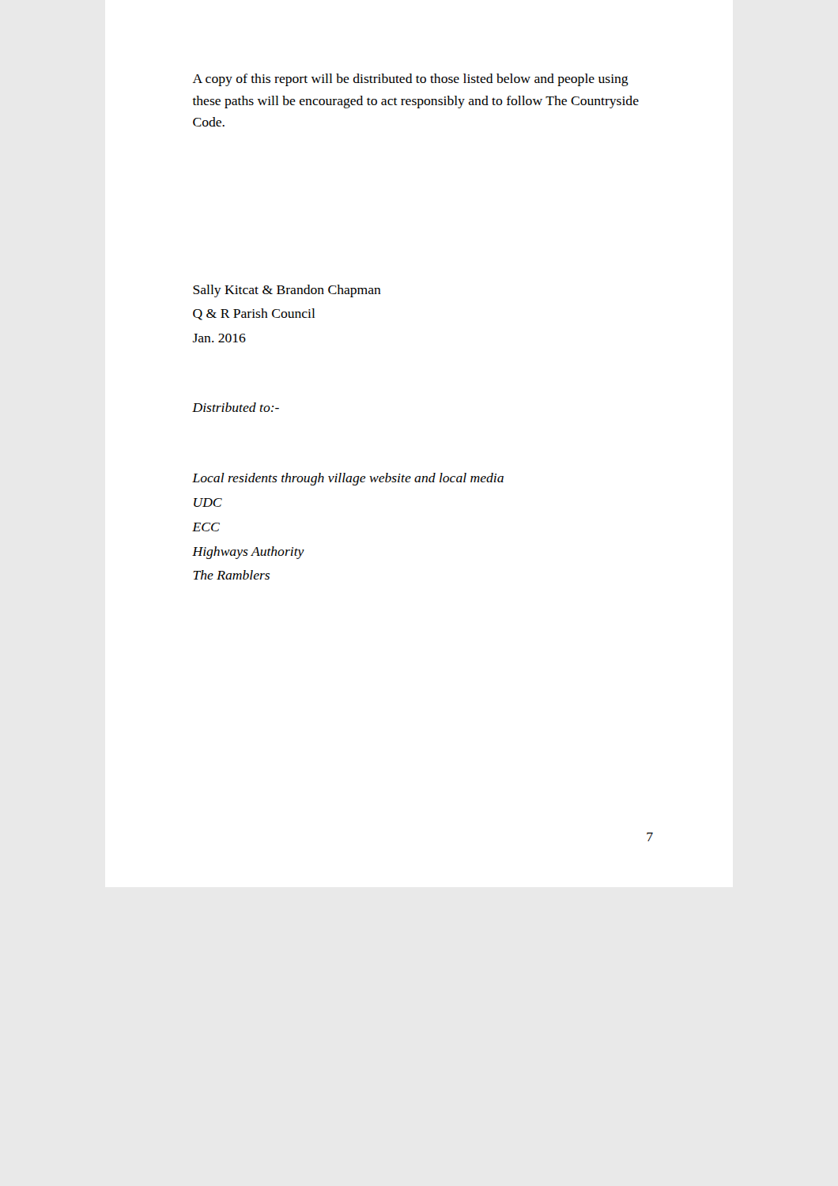A copy of this report will be distributed to those listed below and people using these paths will be encouraged to act responsibly and to follow The Countryside Code.
Sally Kitcat & Brandon Chapman
Q & R Parish Council
Jan. 2016
Distributed to:-
Local residents through village website and local media
UDC
ECC
Highways Authority
The Ramblers
7